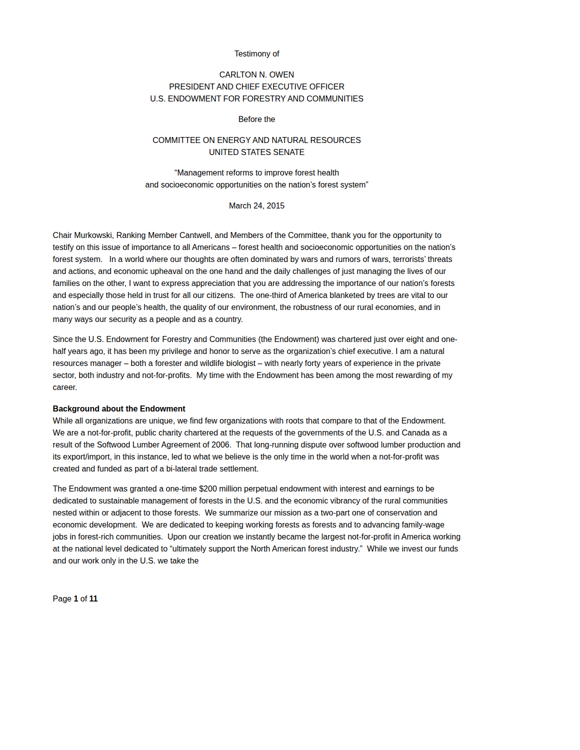Testimony of
CARLTON N. OWEN
PRESIDENT AND CHIEF EXECUTIVE OFFICER
U.S. ENDOWMENT FOR FORESTRY AND COMMUNITIES
Before the
COMMITTEE ON ENERGY AND NATURAL RESOURCES
UNITED STATES SENATE
“Management reforms to improve forest health
and socioeconomic opportunities on the nation’s forest system”
March 24, 2015
Chair Murkowski, Ranking Member Cantwell, and Members of the Committee, thank you for the opportunity to testify on this issue of importance to all Americans – forest health and socioeconomic opportunities on the nation’s forest system. In a world where our thoughts are often dominated by wars and rumors of wars, terrorists’ threats and actions, and economic upheaval on the one hand and the daily challenges of just managing the lives of our families on the other, I want to express appreciation that you are addressing the importance of our nation’s forests and especially those held in trust for all our citizens. The one-third of America blanketed by trees are vital to our nation’s and our people’s health, the quality of our environment, the robustness of our rural economies, and in many ways our security as a people and as a country.
Since the U.S. Endowment for Forestry and Communities (the Endowment) was chartered just over eight and one-half years ago, it has been my privilege and honor to serve as the organization’s chief executive. I am a natural resources manager – both a forester and wildlife biologist – with nearly forty years of experience in the private sector, both industry and not-for-profits. My time with the Endowment has been among the most rewarding of my career.
Background about the Endowment
While all organizations are unique, we find few organizations with roots that compare to that of the Endowment. We are a not-for-profit, public charity chartered at the requests of the governments of the U.S. and Canada as a result of the Softwood Lumber Agreement of 2006. That long-running dispute over softwood lumber production and its export/import, in this instance, led to what we believe is the only time in the world when a not-for-profit was created and funded as part of a bi-lateral trade settlement.
The Endowment was granted a one-time $200 million perpetual endowment with interest and earnings to be dedicated to sustainable management of forests in the U.S. and the economic vibrancy of the rural communities nested within or adjacent to those forests. We summarize our mission as a two-part one of conservation and economic development. We are dedicated to keeping working forests as forests and to advancing family-wage jobs in forest-rich communities. Upon our creation we instantly became the largest not-for-profit in America working at the national level dedicated to “ultimately support the North American forest industry.” While we invest our funds and our work only in the U.S. we take the
Page 1 of 11